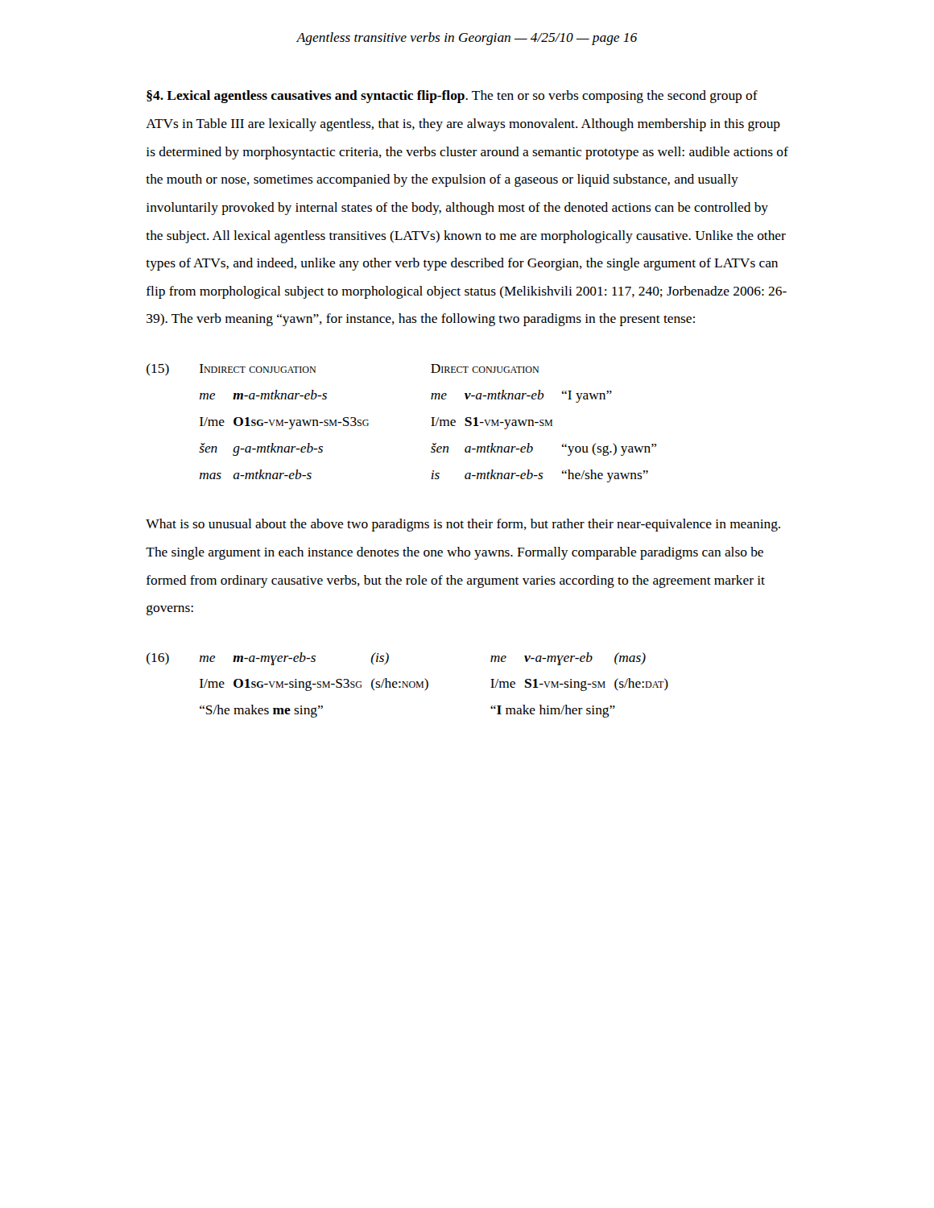Agentless transitive verbs in Georgian — 4/25/10 — page 16
§4. Lexical agentless causatives and syntactic flip-flop. The ten or so verbs composing the second group of ATVs in Table III are lexically agentless, that is, they are always monovalent. Although membership in this group is determined by morphosyntactic criteria, the verbs cluster around a semantic prototype as well: audible actions of the mouth or nose, sometimes accompanied by the expulsion of a gaseous or liquid substance, and usually involuntarily provoked by internal states of the body, although most of the denoted actions can be controlled by the subject. All lexical agentless transitives (LATVs) known to me are morphologically causative. Unlike the other types of ATVs, and indeed, unlike any other verb type described for Georgian, the single argument of LATVs can flip from morphological subject to morphological object status (Melikishvili 2001: 117, 240; Jorbenadze 2006: 26-39). The verb meaning “yawn”, for instance, has the following two paradigms in the present tense:
| (15) | Indirect conjugation | | Direct conjugation | |
| | me | m -a-mtknar-eb-s | | me | v -a-mtknar-eb | “I yawn” |
| | I/me | O1sg - vm -yawn- sm - S3sg | | I/me | S1 - vm -yawn- sm | |
| | šen | g-a-mtknar-eb-s | | šen | a-mtknar-eb | “you (sg.) yawn” |
| | mas | a-mtknar-eb-s | | is | a-mtknar-eb-s | “he/she yawns” |
What is so unusual about the above two paradigms is not their form, but rather their near-equivalence in meaning. The single argument in each instance denotes the one who yawns. Formally comparable paradigms can also be formed from ordinary causative verbs, but the role of the argument varies according to the agreement marker it governs:
| (16) | me | m -a-mɣer-eb-s | (is) | | me | v -a-mɣer-eb | (mas) |
| | I/me | O1sg - vm -sing- sm - S3sg | (s/he: nom ) | | I/me | S1 - vm -sing- sm | (s/he: dat ) |
| | “S/he makes me sing” | | “ I make him/her sing” |